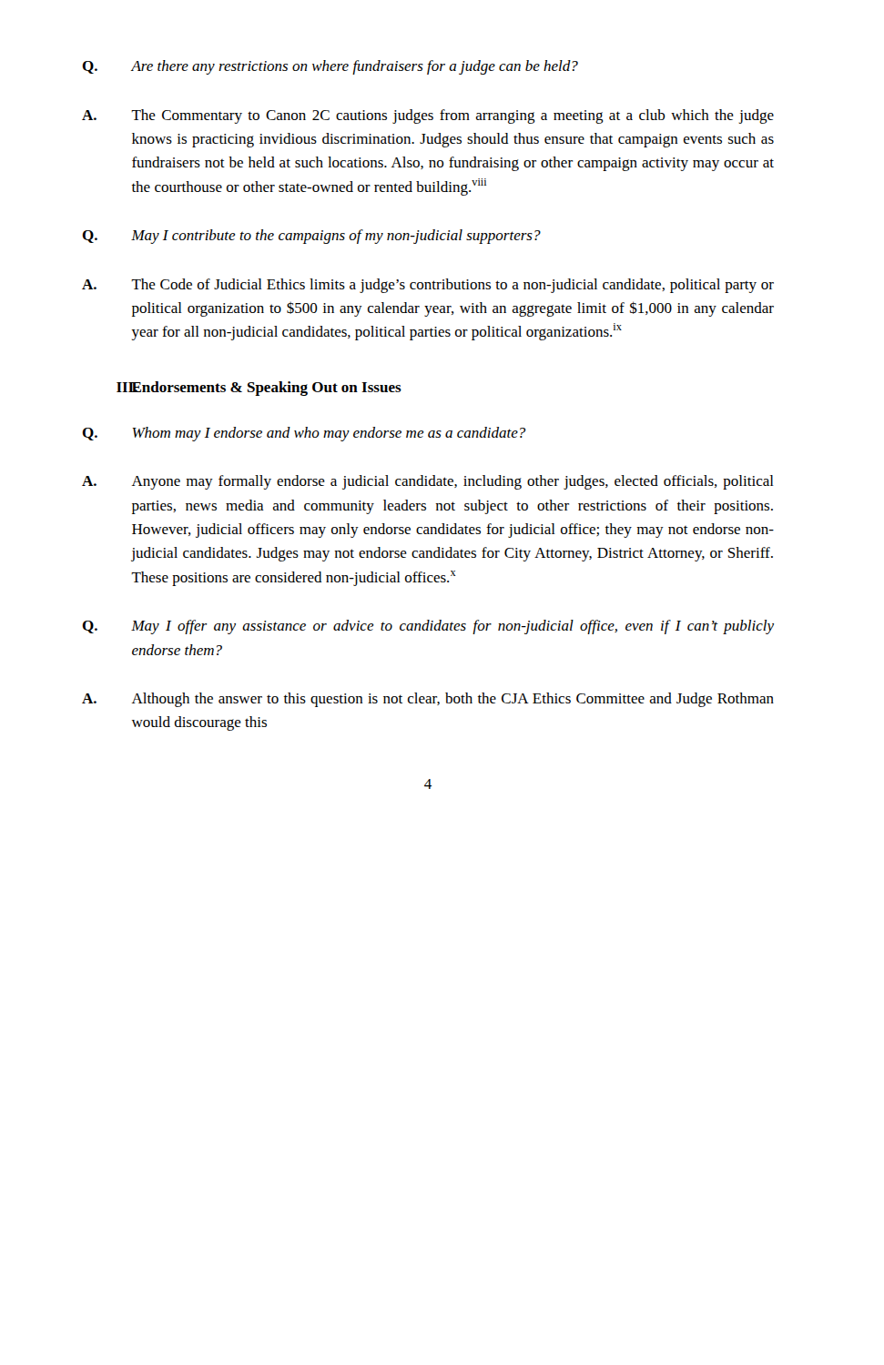Q. Are there any restrictions on where fundraisers for a judge can be held?
A. The Commentary to Canon 2C cautions judges from arranging a meeting at a club which the judge knows is practicing invidious discrimination. Judges should thus ensure that campaign events such as fundraisers not be held at such locations. Also, no fundraising or other campaign activity may occur at the courthouse or other state-owned or rented building.viii
Q. May I contribute to the campaigns of my non-judicial supporters?
A. The Code of Judicial Ethics limits a judge’s contributions to a non-judicial candidate, political party or political organization to $500 in any calendar year, with an aggregate limit of $1,000 in any calendar year for all non-judicial candidates, political parties or political organizations.ix
III. Endorsements & Speaking Out on Issues
Q. Whom may I endorse and who may endorse me as a candidate?
A. Anyone may formally endorse a judicial candidate, including other judges, elected officials, political parties, news media and community leaders not subject to other restrictions of their positions. However, judicial officers may only endorse candidates for judicial office; they may not endorse non-judicial candidates. Judges may not endorse candidates for City Attorney, District Attorney, or Sheriff. These positions are considered non-judicial offices.x
Q. May I offer any assistance or advice to candidates for non-judicial office, even if I can’t publicly endorse them?
A. Although the answer to this question is not clear, both the CJA Ethics Committee and Judge Rothman would discourage this
4